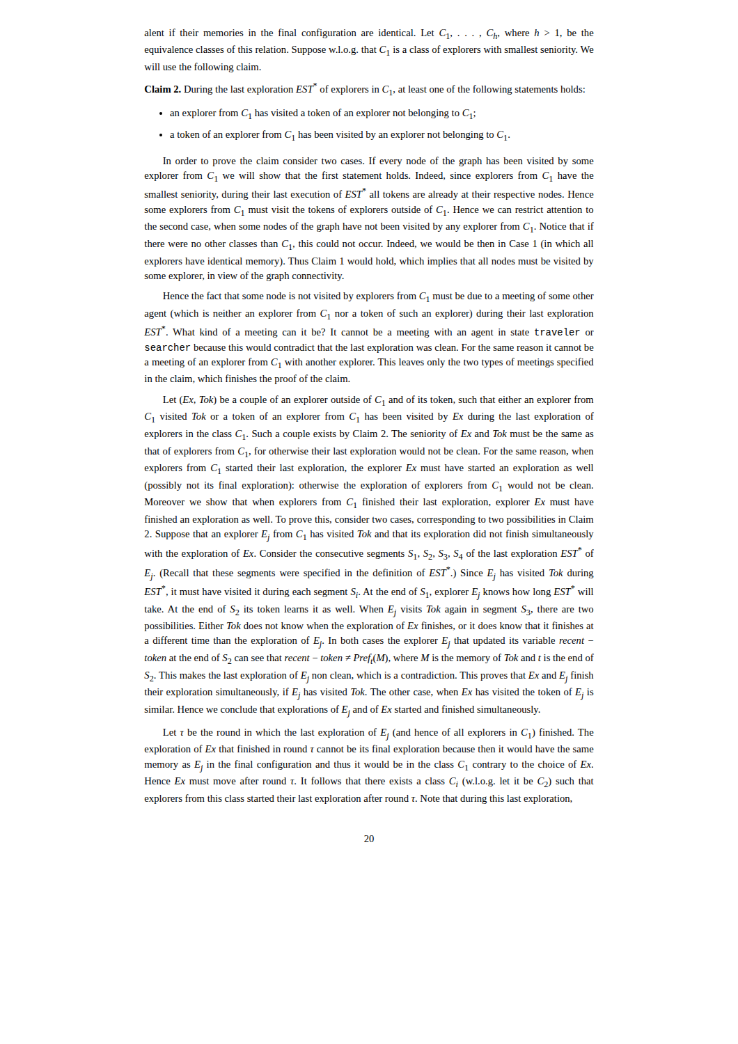alent if their memories in the final configuration are identical. Let C1, . . . , Ch, where h > 1, be the equivalence classes of this relation. Suppose w.l.o.g. that C1 is a class of explorers with smallest seniority. We will use the following claim.
Claim 2. During the last exploration EST* of explorers in C1, at least one of the following statements holds:
an explorer from C1 has visited a token of an explorer not belonging to C1;
a token of an explorer from C1 has been visited by an explorer not belonging to C1.
In order to prove the claim consider two cases. If every node of the graph has been visited by some explorer from C1 we will show that the first statement holds. Indeed, since explorers from C1 have the smallest seniority, during their last execution of EST* all tokens are already at their respective nodes. Hence some explorers from C1 must visit the tokens of explorers outside of C1. Hence we can restrict attention to the second case, when some nodes of the graph have not been visited by any explorer from C1. Notice that if there were no other classes than C1, this could not occur. Indeed, we would be then in Case 1 (in which all explorers have identical memory). Thus Claim 1 would hold, which implies that all nodes must be visited by some explorer, in view of the graph connectivity.
Hence the fact that some node is not visited by explorers from C1 must be due to a meeting of some other agent (which is neither an explorer from C1 nor a token of such an explorer) during their last exploration EST*. What kind of a meeting can it be? It cannot be a meeting with an agent in state traveler or searcher because this would contradict that the last exploration was clean. For the same reason it cannot be a meeting of an explorer from C1 with another explorer. This leaves only the two types of meetings specified in the claim, which finishes the proof of the claim.
Let (Ex, Tok) be a couple of an explorer outside of C1 and of its token, such that either an explorer from C1 visited Tok or a token of an explorer from C1 has been visited by Ex during the last exploration of explorers in the class C1. Such a couple exists by Claim 2. The seniority of Ex and Tok must be the same as that of explorers from C1, for otherwise their last exploration would not be clean. For the same reason, when explorers from C1 started their last exploration, the explorer Ex must have started an exploration as well (possibly not its final exploration): otherwise the exploration of explorers from C1 would not be clean. Moreover we show that when explorers from C1 finished their last exploration, explorer Ex must have finished an exploration as well. To prove this, consider two cases, corresponding to two possibilities in Claim 2. Suppose that an explorer Ej from C1 has visited Tok and that its exploration did not finish simultaneously with the exploration of Ex. Consider the consecutive segments S1, S2, S3, S4 of the last exploration EST* of Ej. (Recall that these segments were specified in the definition of EST*.) Since Ej has visited Tok during EST*, it must have visited it during each segment Si. At the end of S1, explorer Ej knows how long EST* will take. At the end of S2 its token learns it as well. When Ej visits Tok again in segment S3, there are two possibilities. Either Tok does not know when the exploration of Ex finishes, or it does know that it finishes at a different time than the exploration of Ej. In both cases the explorer Ej that updated its variable recent − token at the end of S2 can see that recent − token ≠ Preft(M), where M is the memory of Tok and t is the end of S2. This makes the last exploration of Ej non clean, which is a contradiction. This proves that Ex and Ej finish their exploration simultaneously, if Ej has visited Tok. The other case, when Ex has visited the token of Ej is similar. Hence we conclude that explorations of Ej and of Ex started and finished simultaneously.
Let τ be the round in which the last exploration of Ej (and hence of all explorers in C1) finished. The exploration of Ex that finished in round τ cannot be its final exploration because then it would have the same memory as Ej in the final configuration and thus it would be in the class C1 contrary to the choice of Ex. Hence Ex must move after round τ. It follows that there exists a class Ci (w.l.o.g. let it be C2) such that explorers from this class started their last exploration after round τ. Note that during this last exploration,
20